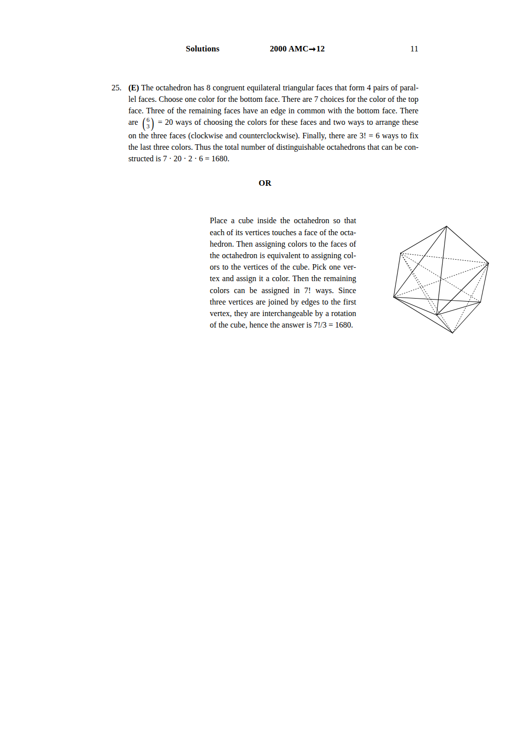Solutions 2000 AMC➞12 11
25.
(E) The octahedron has 8 congruent equilateral triangular faces that form 4 pairs of parallel faces. Choose one color for the bottom face. There are 7 choices for the color of the top face. Three of the remaining faces have an edge in common with the bottom face. There are (6
3) = 20 ways of choosing the colors for these faces and two ways to arrange these on the three faces (clockwise and counterclockwise). Finally, there are 3! = 6 ways to fix the last three colors. Thus the total number of distinguishable octahedrons that can be constructed is 7 20 2 6 = 1680.
OR
Place a cube inside the octahedron so that each of its vertices touches a face of the octahedron. Then assigning colors to the faces of the octahedron is equivalent to assigning colors to the vertices of the cube. Pick one vertex and assign it a color. Then the remaining colors can be assigned in 7! ways. Since three vertices are joined by edges to the first vertex, they are interchangeable by a rotation of the cube, hence the answer is 7!/3 = 1680.